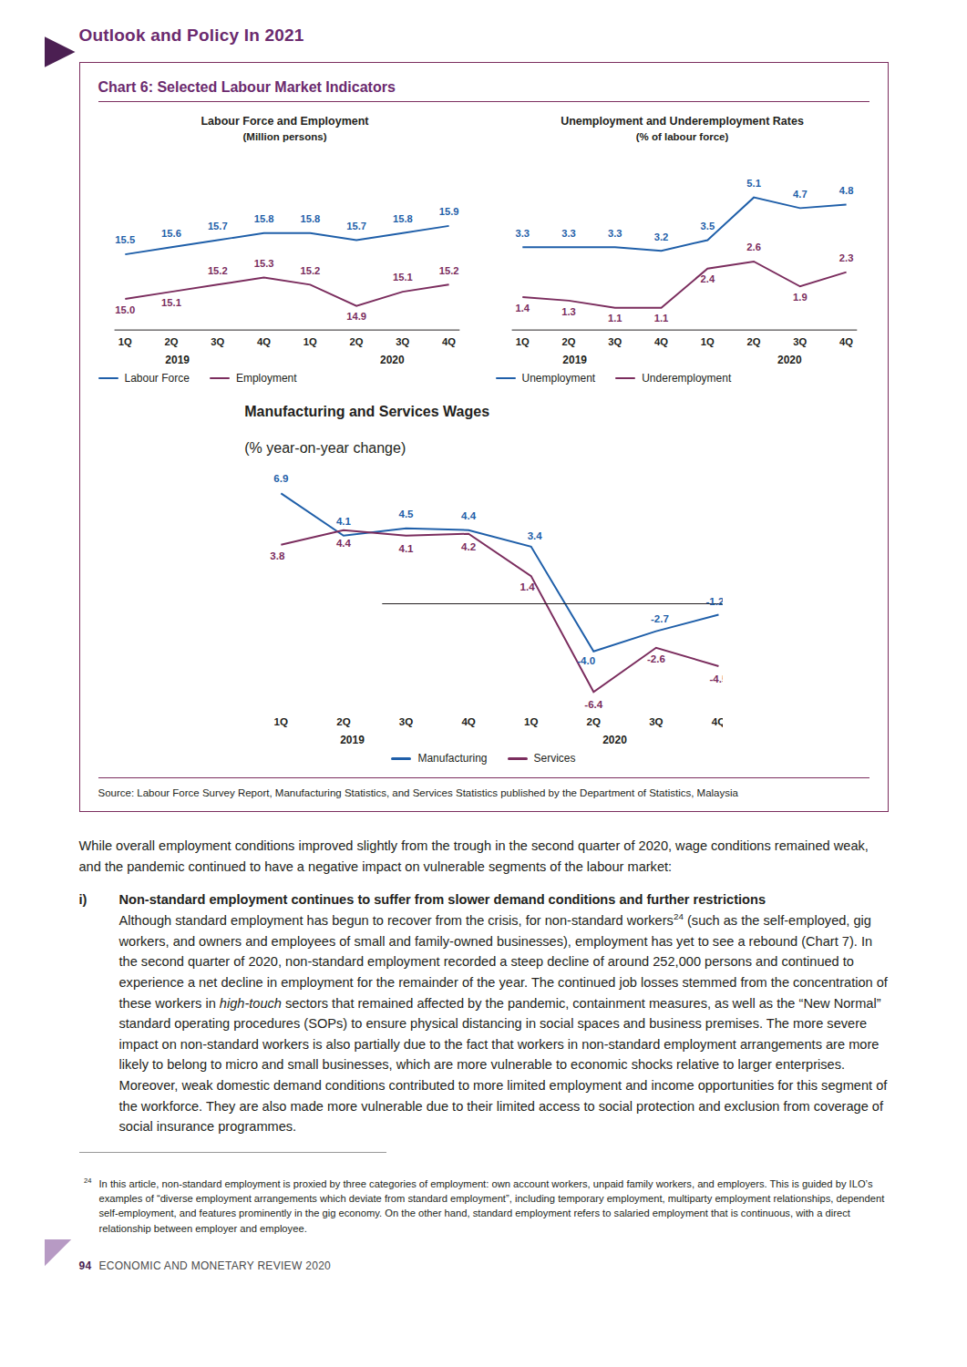Outlook and Policy In 2021
Chart 6: Selected Labour Market Indicators
Labour Force and Employment
(Million persons)
15.5 15.6 15.7 15.8 15.8 15.7 15.8 15.9 15.0 15.1 15.2 15.3 15.2 14.9 15.1 15.2 1Q 2Q 3Q 4Q 1Q 2Q 3Q 4Q
2019 2020
Labour Force Employment
Unemployment and Underemployment Rates
(% of labour force)
3.3 3.3 3.3 3.2 3.5 5.1 4.7 4.8 1.4 1.3 1.1 1.1 2.4 2.6 1.9 2.3 1Q 2Q 3Q 4Q 1Q 2Q 3Q 4Q
2019 2020
Unemployment Underemployment
Manufacturing and Services Wages
(% year-on-year change)
6.9 4.1 4.5 4.4 3.4 -4.0 -2.7 -1.2 3.8 4.4 4.1 4.2 1.4 -6.4 -2.6 -4.5 1Q 2Q 3Q 4Q 1Q 2Q 3Q 4Q
2019 2020
Manufacturing Services
Source: Labour Force Survey Report, Manufacturing Statistics, and Services Statistics published by the Department of Statistics, Malaysia
While overall employment conditions improved slightly from the trough in the second quarter of 2020, wage conditions remained weak, and the pandemic continued to have a negative impact on vulnerable segments of the labour market:
i) Non-standard employment continues to suffer from slower demand conditions and further restrictions
Although standard employment has begun to recover from the crisis, for non-standard workers24 (such as the self-employed, gig workers, and owners and employees of small and family-owned businesses), employment has yet to see a rebound (Chart 7). In the second quarter of 2020, non-standard employment recorded a steep decline of around 252,000 persons and continued to experience a net decline in employment for the remainder of the year. The continued job losses stemmed from the concentration of these workers in high-touch sectors that remained affected by the pandemic, containment measures, as well as the “New Normal” standard operating procedures (SOPs) to ensure physical distancing in social spaces and business premises. The more severe impact on non-standard workers is also partially due to the fact that workers in non-standard employment arrangements are more likely to belong to micro and small businesses, which are more vulnerable to economic shocks relative to larger enterprises. Moreover, weak domestic demand conditions contributed to more limited employment and income opportunities for this segment of the workforce. They are also made more vulnerable due to their limited access to social protection and exclusion from coverage of social insurance programmes.
24
In this article, non-standard employment is proxied by three categories of employment: own account workers, unpaid family workers, and employers. This is guided by ILO’s examples of “diverse employment arrangements which deviate from standard employment”, including temporary employment, multiparty employment relationships, dependent self-employment, and features prominently in the gig economy. On the other hand, standard employment refers to salaried employment that is continuous, with a direct relationship between employer and employee.
94 ECONOMIC AND MONETARY REVIEW 2020